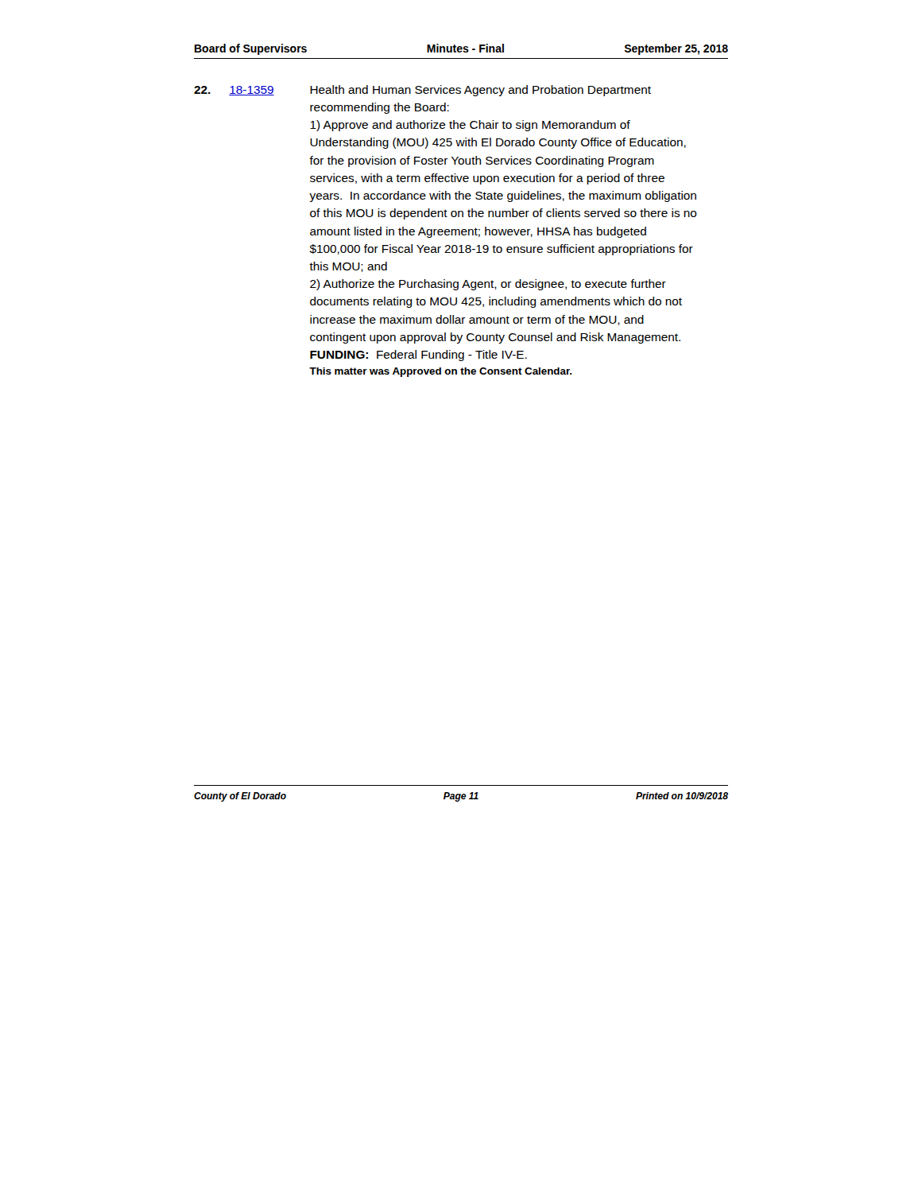Board of Supervisors
Minutes - Final
September 25, 2018
22.
18-1359
Health and Human Services Agency and Probation Department recommending the Board:
1) Approve and authorize the Chair to sign Memorandum of Understanding (MOU) 425 with El Dorado County Office of Education, for the provision of Foster Youth Services Coordinating Program services, with a term effective upon execution for a period of three years. In accordance with the State guidelines, the maximum obligation of this MOU is dependent on the number of clients served so there is no amount listed in the Agreement; however, HHSA has budgeted $100,000 for Fiscal Year 2018-19 to ensure sufficient appropriations for this MOU; and
2) Authorize the Purchasing Agent, or designee, to execute further documents relating to MOU 425, including amendments which do not increase the maximum dollar amount or term of the MOU, and contingent upon approval by County Counsel and Risk Management.
FUNDING: Federal Funding - Title IV-E.
This matter was Approved on the Consent Calendar.
County of El Dorado
Page 11
Printed on 10/9/2018